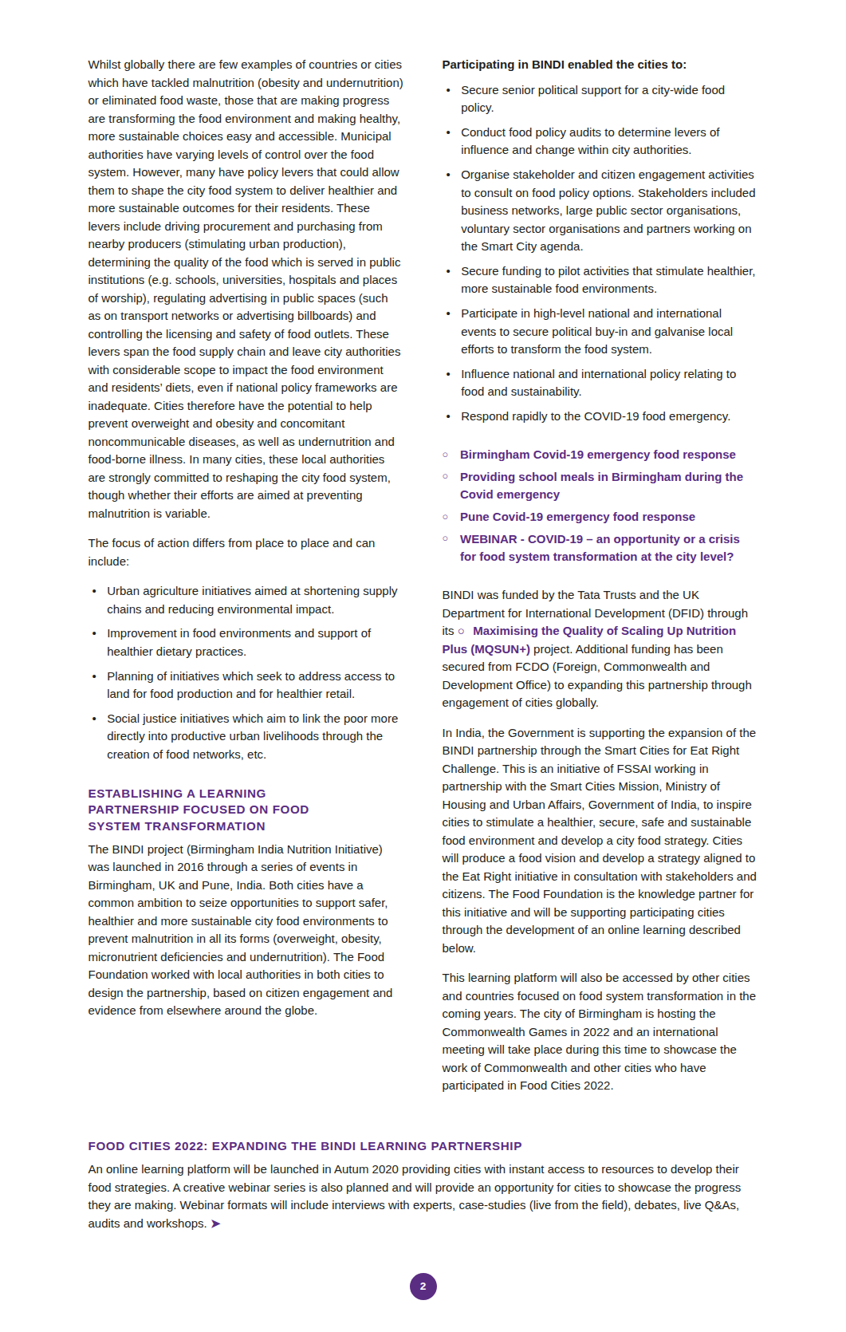Whilst globally there are few examples of countries or cities which have tackled malnutrition (obesity and undernutrition) or eliminated food waste, those that are making progress are transforming the food environment and making healthy, more sustainable choices easy and accessible. Municipal authorities have varying levels of control over the food system. However, many have policy levers that could allow them to shape the city food system to deliver healthier and more sustainable outcomes for their residents. These levers include driving procurement and purchasing from nearby producers (stimulating urban production), determining the quality of the food which is served in public institutions (e.g. schools, universities, hospitals and places of worship), regulating advertising in public spaces (such as on transport networks or advertising billboards) and controlling the licensing and safety of food outlets. These levers span the food supply chain and leave city authorities with considerable scope to impact the food environment and residents’ diets, even if national policy frameworks are inadequate. Cities therefore have the potential to help prevent overweight and obesity and concomitant noncommunicable diseases, as well as undernutrition and food-borne illness. In many cities, these local authorities are strongly committed to reshaping the city food system, though whether their efforts are aimed at preventing malnutrition is variable.
The focus of action differs from place to place and can include:
Urban agriculture initiatives aimed at shortening supply chains and reducing environmental impact.
Improvement in food environments and support of healthier dietary practices.
Planning of initiatives which seek to address access to land for food production and for healthier retail.
Social justice initiatives which aim to link the poor more directly into productive urban livelihoods through the creation of food networks, etc.
Establishing a learning
partnership focused on food
system transformation
The BINDI project (Birmingham India Nutrition Initiative) was launched in 2016 through a series of events in Birmingham, UK and Pune, India. Both cities have a common ambition to seize opportunities to support safer, healthier and more sustainable city food environments to prevent malnutrition in all its forms (overweight, obesity, micronutrient deficiencies and undernutrition). The Food Foundation worked with local authorities in both cities to design the partnership, based on citizen engagement and evidence from elsewhere around the globe.
Participating in BINDI enabled the cities to:
Secure senior political support for a city-wide food policy.
Conduct food policy audits to determine levers of influence and change within city authorities.
Organise stakeholder and citizen engagement activities to consult on food policy options. Stakeholders included business networks, large public sector organisations, voluntary sector organisations and partners working on the Smart City agenda.
Secure funding to pilot activities that stimulate healthier, more sustainable food environments.
Participate in high-level national and international events to secure political buy-in and galvanise local efforts to transform the food system.
Influence national and international policy relating to food and sustainability.
Respond rapidly to the COVID-19 food emergency.
Birmingham Covid-19 emergency food response
Providing school meals in Birmingham during the Covid emergency
Pune Covid-19 emergency food response
WEBINAR - COVID-19 – an opportunity or a crisis for food system transformation at the city level?
BINDI was funded by the Tata Trusts and the UK Department for International Development (DFID) through its ○Maximising the Quality of Scaling Up Nutrition Plus (MQSUN+) project. Additional funding has been secured from FCDO (Foreign, Commonwealth and Development Office) to expanding this partnership through engagement of cities globally.
In India, the Government is supporting the expansion of the BINDI partnership through the Smart Cities for Eat Right Challenge. This is an initiative of FSSAI working in partnership with the Smart Cities Mission, Ministry of Housing and Urban Affairs, Government of India, to inspire cities to stimulate a healthier, secure, safe and sustainable food environment and develop a city food strategy. Cities will produce a food vision and develop a strategy aligned to the Eat Right initiative in consultation with stakeholders and citizens. The Food Foundation is the knowledge partner for this initiative and will be supporting participating cities through the development of an online learning described below.
This learning platform will also be accessed by other cities and countries focused on food system transformation in the coming years. The city of Birmingham is hosting the Commonwealth Games in 2022 and an international meeting will take place during this time to showcase the work of Commonwealth and other cities who have participated in Food Cities 2022.
Food Cities 2022: Expanding the BINDI learning partnership
An online learning platform will be launched in Autum 2020 providing cities with instant access to resources to develop their food strategies. A creative webinar series is also planned and will provide an opportunity for cities to showcase the progress they are making. Webinar formats will include interviews with experts, case-studies (live from the field), debates, live Q&As, audits and workshops. ➤
2